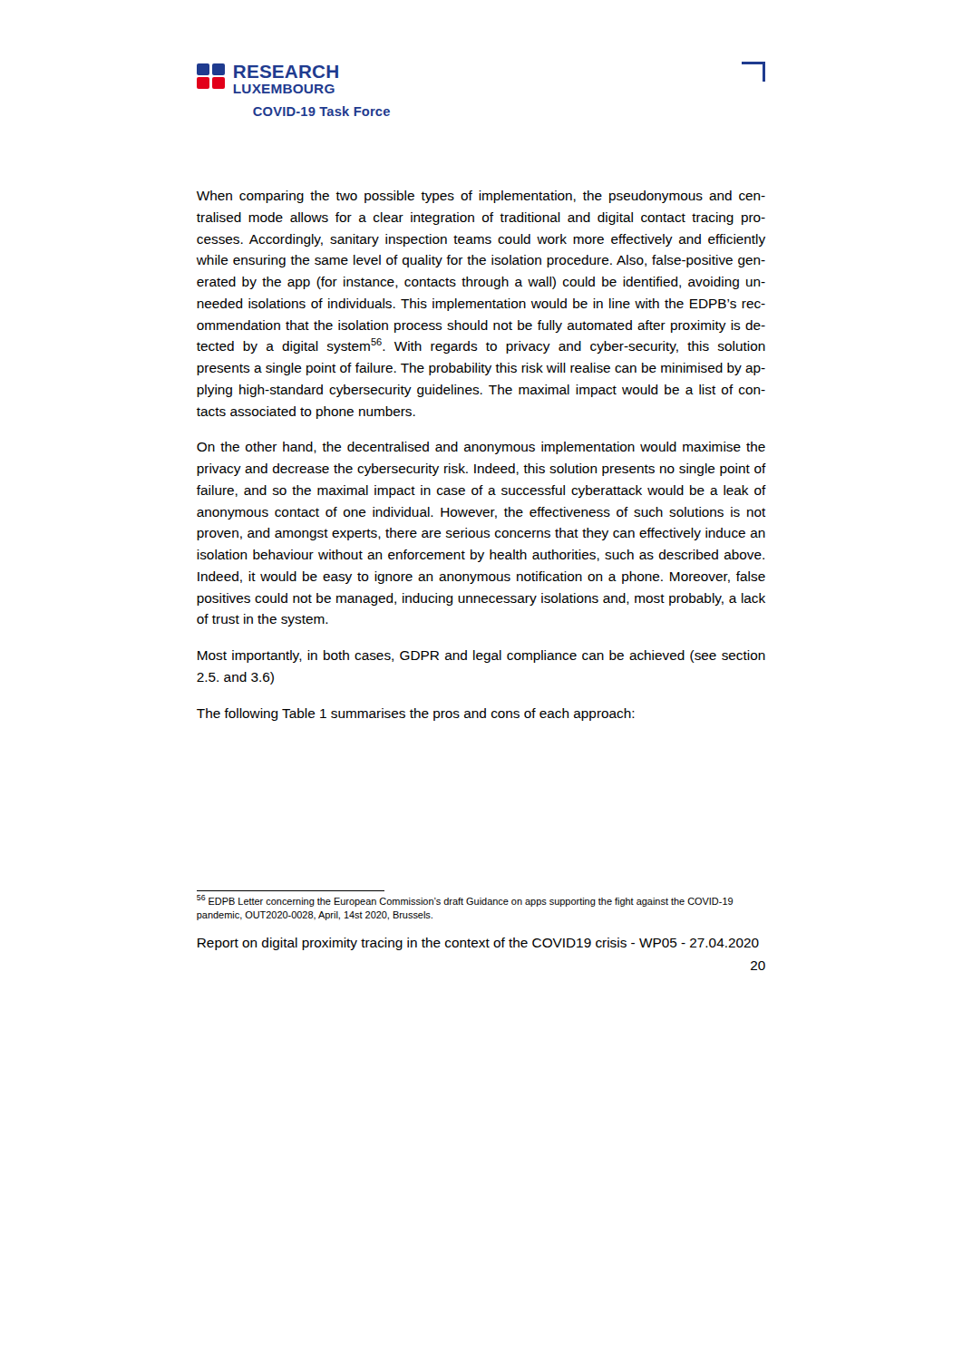RESEARCH LUXEMBOURG
COVID-19 Task Force
When comparing the two possible types of implementation, the pseudonymous and centralised mode allows for a clear integration of traditional and digital contact tracing processes. Accordingly, sanitary inspection teams could work more effectively and efficiently while ensuring the same level of quality for the isolation procedure. Also, false-positive generated by the app (for instance, contacts through a wall) could be identified, avoiding unneeded isolations of individuals. This implementation would be in line with the EDPB’s recommendation that the isolation process should not be fully automated after proximity is detected by a digital system56. With regards to privacy and cyber-security, this solution presents a single point of failure. The probability this risk will realise can be minimised by applying high-standard cybersecurity guidelines. The maximal impact would be a list of contacts associated to phone numbers.
On the other hand, the decentralised and anonymous implementation would maximise the privacy and decrease the cybersecurity risk. Indeed, this solution presents no single point of failure, and so the maximal impact in case of a successful cyberattack would be a leak of anonymous contact of one individual. However, the effectiveness of such solutions is not proven, and amongst experts, there are serious concerns that they can effectively induce an isolation behaviour without an enforcement by health authorities, such as described above. Indeed, it would be easy to ignore an anonymous notification on a phone. Moreover, false positives could not be managed, inducing unnecessary isolations and, most probably, a lack of trust in the system.
Most importantly, in both cases, GDPR and legal compliance can be achieved (see section 2.5. and 3.6)
The following Table 1 summarises the pros and cons of each approach:
56 EDPB Letter concerning the European Commission’s draft Guidance on apps supporting the fight against the COVID-19 pandemic, OUT2020-0028, April, 14st 2020, Brussels.
Report on digital proximity tracing in the context of the COVID19 crisis - WP05 - 27.04.2020
20